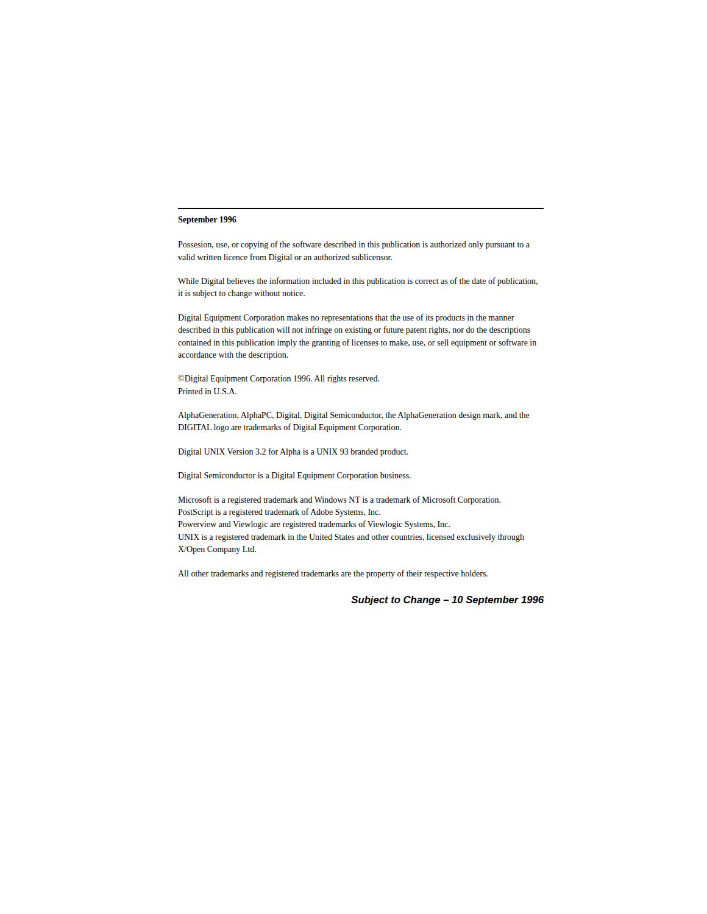September 1996
Possesion, use, or copying of the software described in this publication is authorized only pursuant to a valid written licence from Digital or an authorized sublicensor.
While Digital believes the information included in this publication is correct as of the date of publication, it is subject to change without notice.
Digital Equipment Corporation makes no representations that the use of its products in the manner described in this publication will not infringe on existing or future patent rights, nor do the descriptions contained in this publication imply the granting of licenses to make, use, or sell equipment or software in accordance with the description.
©Digital Equipment Corporation 1996. All rights reserved.
Printed in U.S.A.
AlphaGeneration, AlphaPC, Digital, Digital Semiconductor, the AlphaGeneration design mark, and the DIGITAL logo are trademarks of Digital Equipment Corporation.
Digital UNIX Version 3.2 for Alpha is a UNIX 93 branded product.
Digital Semiconductor is a Digital Equipment Corporation business.
Microsoft is a registered trademark and Windows NT is a trademark of Microsoft Corporation.
PostScript is a registered trademark of Adobe Systems, Inc.
Powerview and Viewlogic are registered trademarks of Viewlogic Systems, Inc.
UNIX is a registered trademark in the United States and other countries, licensed exclusively through
X/Open Company Ltd.
All other trademarks and registered trademarks are the property of their respective holders.
Subject to Change – 10 September 1996